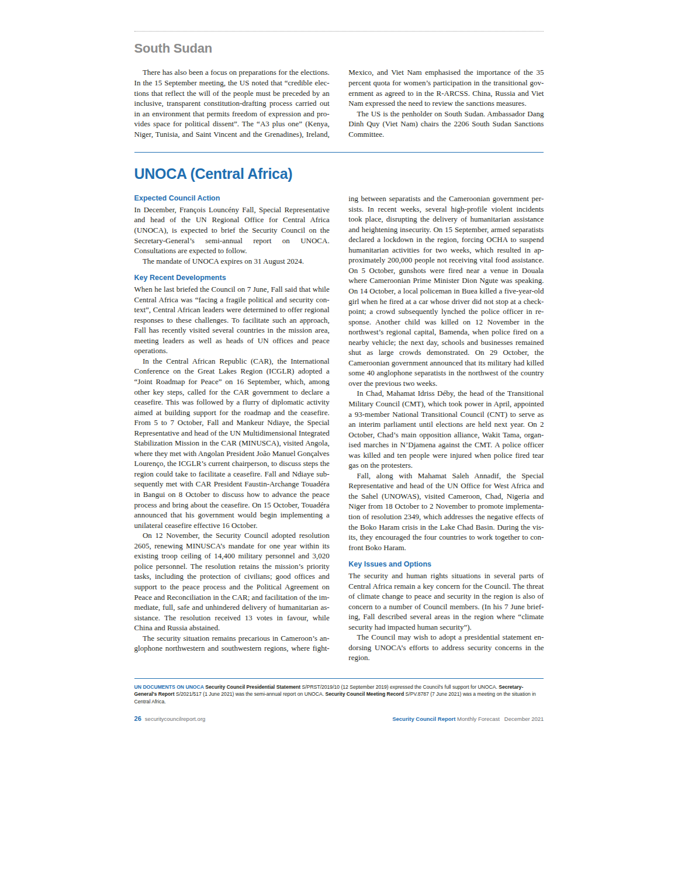South Sudan
There has also been a focus on preparations for the elections. In the 15 September meeting, the US noted that “credible elections that reflect the will of the people must be preceded by an inclusive, transparent constitution-drafting process carried out in an environment that permits freedom of expression and provides space for political dissent”. The “A3 plus one” (Kenya, Niger, Tunisia, and Saint Vincent and the Grenadines), Ireland, Mexico, and Viet Nam emphasised the importance of the 35 percent quota for women’s participation in the transitional government as agreed to in the R-ARCSS. China, Russia and Viet Nam expressed the need to review the sanctions measures.
The US is the penholder on South Sudan. Ambassador Dang Dinh Quy (Viet Nam) chairs the 2206 South Sudan Sanctions Committee.
UNOCA (Central Africa)
Expected Council Action
In December, François Louncény Fall, Special Representative and head of the UN Regional Office for Central Africa (UNOCA), is expected to brief the Security Council on the Secretary-General’s semi-annual report on UNOCA. Consultations are expected to follow.
The mandate of UNOCA expires on 31 August 2024.
Key Recent Developments
When he last briefed the Council on 7 June, Fall said that while Central Africa was “facing a fragile political and security context”, Central African leaders were determined to offer regional responses to these challenges. To facilitate such an approach, Fall has recently visited several countries in the mission area, meeting leaders as well as heads of UN offices and peace operations.
In the Central African Republic (CAR), the International Conference on the Great Lakes Region (ICGLR) adopted a “Joint Roadmap for Peace” on 16 September, which, among other key steps, called for the CAR government to declare a ceasefire. This was followed by a flurry of diplomatic activity aimed at building support for the roadmap and the ceasefire. From 5 to 7 October, Fall and Mankeur Ndiaye, the Special Representative and head of the UN Multidimensional Integrated Stabilization Mission in the CAR (MINUSCA), visited Angola, where they met with Angolan President João Manuel Gonçalves Lourenço, the ICGLR’s current chairperson, to discuss steps the region could take to facilitate a ceasefire. Fall and Ndiaye subsequently met with CAR President Faustin-Archange Touadéra in Bangui on 8 October to discuss how to advance the peace process and bring about the ceasefire. On 15 October, Touadéra announced that his government would begin implementing a unilateral ceasefire effective 16 October.
On 12 November, the Security Council adopted resolution 2605, renewing MINUSCA’s mandate for one year within its existing troop ceiling of 14,400 military personnel and 3,020 police personnel. The resolution retains the mission’s priority tasks, including the protection of civilians; good offices and support to the peace process and the Political Agreement on Peace and Reconciliation in the CAR; and facilitation of the immediate, full, safe and unhindered delivery of humanitarian assistance. The resolution received 13 votes in favour, while China and Russia abstained.
The security situation remains precarious in Cameroon’s anglophone northwestern and southwestern regions, where fighting between separatists and the Cameroonian government persists. In recent weeks, several high-profile violent incidents took place, disrupting the delivery of humanitarian assistance and heightening insecurity. On 15 September, armed separatists declared a lockdown in the region, forcing OCHA to suspend humanitarian activities for two weeks, which resulted in approximately 200,000 people not receiving vital food assistance. On 5 October, gunshots were fired near a venue in Douala where Cameroonian Prime Minister Dion Ngute was speaking. On 14 October, a local policeman in Buea killed a five-year-old girl when he fired at a car whose driver did not stop at a checkpoint; a crowd subsequently lynched the police officer in response. Another child was killed on 12 November in the northwest’s regional capital, Bamenda, when police fired on a nearby vehicle; the next day, schools and businesses remained shut as large crowds demonstrated. On 29 October, the Cameroonian government announced that its military had killed some 40 anglophone separatists in the northwest of the country over the previous two weeks.
In Chad, Mahamat Idriss Déby, the head of the Transitional Military Council (CMT), which took power in April, appointed a 93-member National Transitional Council (CNT) to serve as an interim parliament until elections are held next year. On 2 October, Chad’s main opposition alliance, Wakit Tama, organised marches in N’Djamena against the CMT. A police officer was killed and ten people were injured when police fired tear gas on the protesters.
Fall, along with Mahamat Saleh Annadif, the Special Representative and head of the UN Office for West Africa and the Sahel (UNOWAS), visited Cameroon, Chad, Nigeria and Niger from 18 October to 2 November to promote implementation of resolution 2349, which addresses the negative effects of the Boko Haram crisis in the Lake Chad Basin. During the visits, they encouraged the four countries to work together to confront Boko Haram.
Key Issues and Options
The security and human rights situations in several parts of Central Africa remain a key concern for the Council. The threat of climate change to peace and security in the region is also of concern to a number of Council members. (In his 7 June briefing, Fall described several areas in the region where “climate security had impacted human security”).
The Council may wish to adopt a presidential statement endorsing UNOCA’s efforts to address security concerns in the region.
UN DOCUMENTS ON UNOCA Security Council Presidential Statement S/PRST/2019/10 (12 September 2019) expressed the Council’s full support for UNOCA. Secretary-General’s Report S/2021/517 (1 June 2021) was the semi-annual report on UNOCA. Security Council Meeting Record S/PV.8787 (7 June 2021) was a meeting on the situation in Central Africa.
26 securitycouncilreport.org
Security Council Report Monthly Forecast December 2021